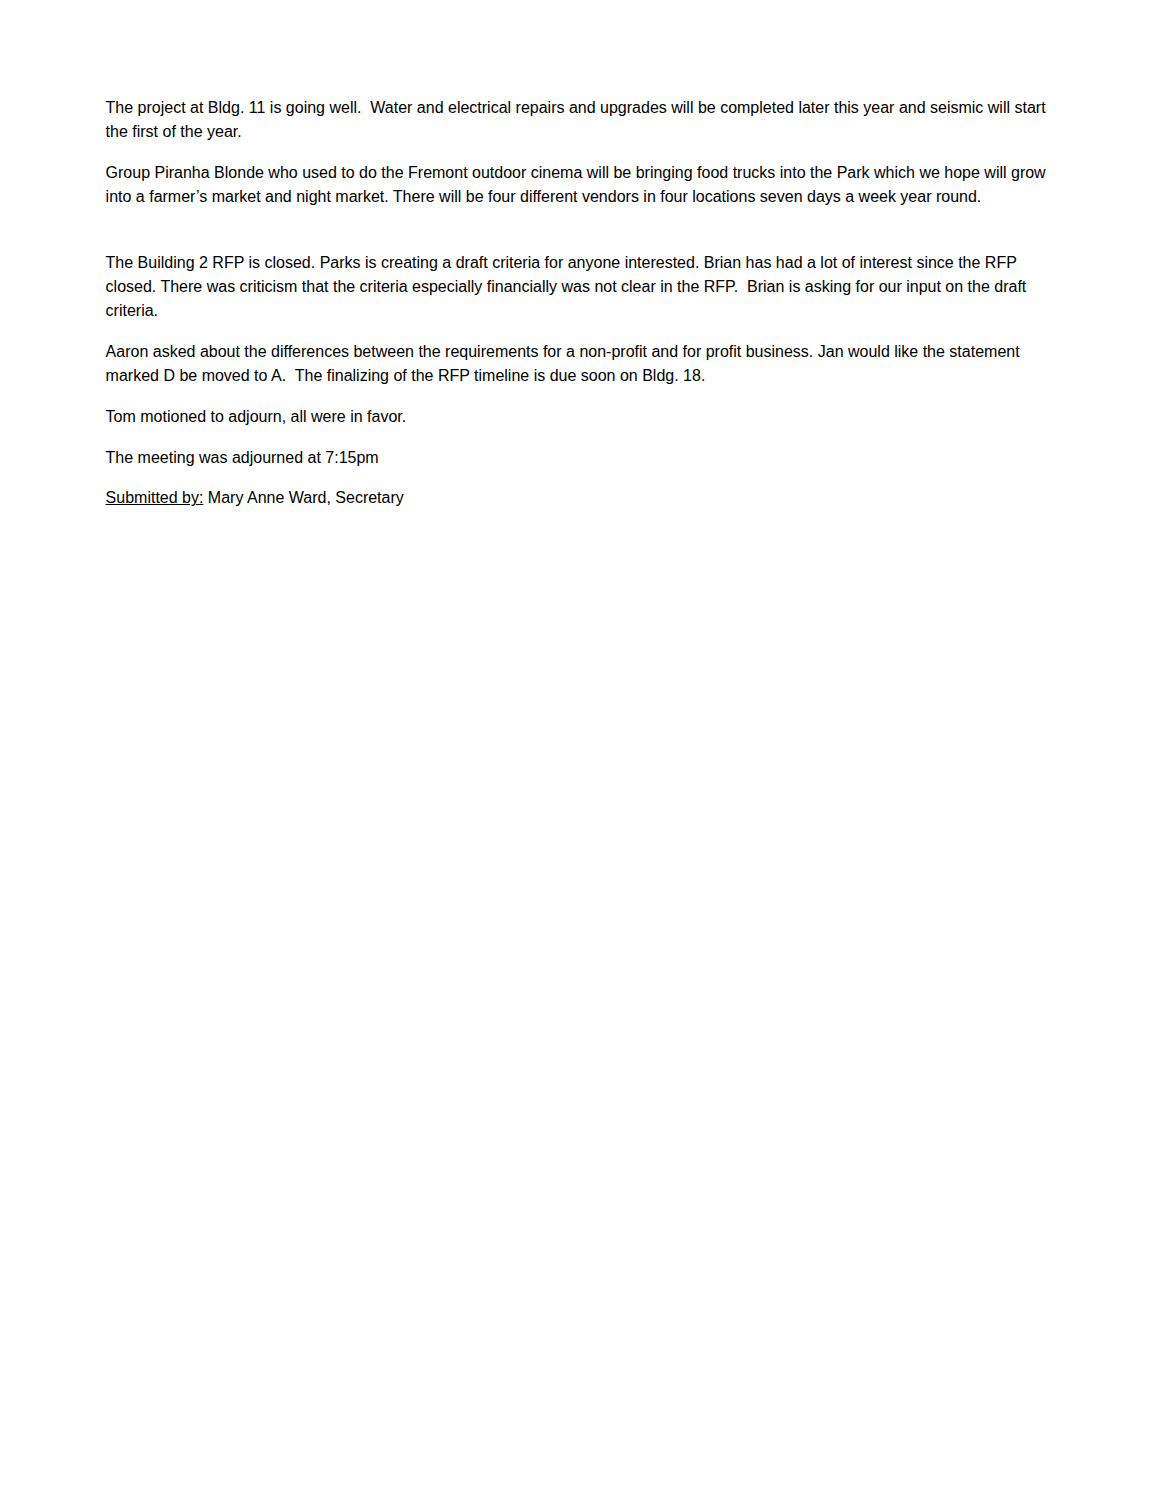The project at Bldg. 11 is going well. Water and electrical repairs and upgrades will be completed later this year and seismic will start the first of the year.
Group Piranha Blonde who used to do the Fremont outdoor cinema will be bringing food trucks into the Park which we hope will grow into a farmer’s market and night market. There will be four different vendors in four locations seven days a week year round.
The Building 2 RFP is closed. Parks is creating a draft criteria for anyone interested. Brian has had a lot of interest since the RFP closed. There was criticism that the criteria especially financially was not clear in the RFP. Brian is asking for our input on the draft criteria.
Aaron asked about the differences between the requirements for a non-profit and for profit business. Jan would like the statement marked D be moved to A. The finalizing of the RFP timeline is due soon on Bldg. 18.
Tom motioned to adjourn, all were in favor.
The meeting was adjourned at 7:15pm
Submitted by: Mary Anne Ward, Secretary